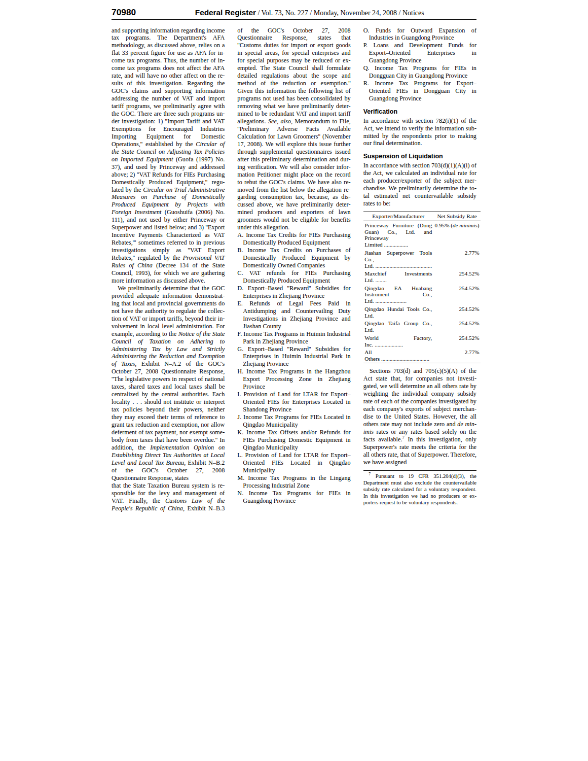70980
Federal Register / Vol. 73, No. 227 / Monday, November 24, 2008 / Notices
and supporting information regarding income tax programs. The Department's AFA methodology, as discussed above, relies on a flat 33 percent figure for use as AFA for income tax programs. Thus, the number of income tax programs does not affect the AFA rate, and will have no other affect on the results of this investigation. Regarding the GOC's claims and supporting information addressing the number of VAT and import tariff programs, we preliminarily agree with the GOC. There are three such programs under investigation: 1) ''Import Tariff and VAT Exemptions for Encouraged Industries Importing Equipment for Domestic Operations,'' established by the Circular of the State Council on Adjusting Tax Policies on Imported Equipment (Guofa (1997) No. 37), and used by Princeway and addressed above; 2) ''VAT Refunds for FIEs Purchasing Domestically Produced Equipment,'' regulated by the Circular on Trial Administrative Measures on Purchase of Domestically Produced Equipment by Projects with Foreign Investment (Guoshuifa (2006) No. 111), and not used by either Princeway or Superpower and listed below; and 3) ''Export Incentive Payments Characterized as VAT Rebates,''' sometimes referred to in previous investigations simply as ''VAT Export Rebates,'' regulated by the Provisional VAT Rules of China (Decree 134 of the State Council, 1993), for which we are gathering more information as discussed above.
We preliminarily determine that the GOC provided adequate information demonstrating that local and provincial governments do not have the authority to regulate the collection of VAT or import tariffs, beyond their involvement in local level administration. For example, according to the Notice of the State Council of Taxation on Adhering to Administering Tax by Law and Strictly Administering the Reduction and Exemption of Taxes, Exhibit N–A.2 of the GOC's October 27, 2008 Questionnaire Response, ''The legislative powers in respect of national taxes, shared taxes and local taxes shall be centralized by the central authorities. Each locality . . . should not institute or interpret tax policies beyond their powers, neither they may exceed their terms of reference to grant tax reduction and exemption, nor allow deferment of tax payment, nor exempt somebody from taxes that have been overdue.'' In addition, the Implementation Opinion on Establishing Direct Tax Authorities at Local Level and Local Tax Bureau, Exhibit N–B.2 of the GOC's October 27, 2008 Questionnaire Response, states
that the State Taxation Bureau system is responsible for the levy and management of VAT. Finally, the Customs Law of the People's Republic of China, Exhibit N–B.3 of the GOC's October 27, 2008 Questionnaire Response, states that ''Customs duties for import or export goods in special areas, for special enterprises and for special purposes may be reduced or exempted. The State Council shall formulate detailed regulations about the scope and method of the reduction or exemption.'' Given this information the following list of programs not used has been consolidated by removing what we have preliminarily determined to be redundant VAT and import tariff allegations. See, also, Memorandum to File, ''Preliminary Adverse Facts Available Calculation for Lawn Groomers'' (November 17, 2008). We will explore this issue further through supplemental questionnaires issued after this preliminary determination and during verification. We will also consider information Petitioner might place on the record to rebut the GOC's claims. We have also removed from the list below the allegation regarding consumption tax, because, as discussed above, we have preliminarily determined producers and exporters of lawn groomers would not be eligible for benefits under this allegation.
A. Income Tax Credits for FIEs Purchasing Domestically Produced Equipment
B. Income Tax Credits on Purchases of Domestically Produced Equipment by Domestically Owned Companies
C. VAT refunds for FIEs Purchasing Domestically Produced Equipment
D. Export–Based ''Reward'' Subsidies for Enterprises in Zhejiang Province
E. Refunds of Legal Fees Paid in Antidumping and Countervailing Duty Investigations in Zhejiang Province and Jiashan County
F. Income Tax Programs in Huimin Industrial Park in Zhejiang Province
G. Export–Based ''Reward'' Subsidies for Enterprises in Huimin Industrial Park in Zhejiang Province
H. Income Tax Programs in the Hangzhou Export Processing Zone in Zhejiang Province
I. Provision of Land for LTAR for Export–Oriented FIEs for Enterprises Located in Shandong Province
J. Income Tax Programs for FIEs Located in Qingdao Municipality
K. Income Tax Offsets and/or Refunds for FIEs Purchasing Domestic Equipment in Qingdao Municipality
L. Provision of Land for LTAR for Export–Oriented FIEs Located in Qingdao Municipality
M. Income Tax Programs in the Lingang Processing Industrial Zone
N. Income Tax Programs for FIEs in Guangdong Province
O. Funds for Outward Expansion of Industries in Guangdong Province
P. Loans and Development Funds for Export–Oriented Enterprises in Guangdong Province
Q. Income Tax Programs for FIEs in Dongguan City in Guangdong Province
R. Income Tax Programs for Export–Oriented FIEs in Dongguan City in Guangdong Province
Verification
In accordance with section 782(i)(1) of the Act, we intend to verify the information submitted by the respondents prior to making our final determination.
Suspension of Liquidation
In accordance with section 703(d)(1)(A)(i) of the Act, we calculated an individual rate for each producer/exporter of the subject merchandise. We preliminarily determine the total estimated net countervailable subsidy rates to be:
| Exporter/Manufacturer | Net Subsidy Rate |
| --- | --- |
| Princeway Furniture (Dong Guan) Co., Ltd. and Princeway Limited ................. | 0.95% ( de minimis ) |
| Jiashan Superpower Tools Co., Ltd. ........................................ | 2.77% |
| Maxchief Investments Ltd. ........ | 254.52% |
| Qingdao EA Huabang Instrument Co., Ltd. ...................... | 254.52% |
| Qingdao Hundai Tools Co., Ltd. | 254.52% |
| Qingdao Taifa Group Co., Ltd. | 254.52% |
| World Factory, Inc. .................... | 254.52% |
| All Others .................................. | 2.77% |
Sections 703(d) and 705(c)(5)(A) of the Act state that, for companies not investigated, we will determine an all others rate by weighting the individual company subsidy rate of each of the companies investigated by each company's exports of subject merchandise to the United States. However, the all others rate may not include zero and de minimis rates or any rates based solely on the facts available.7 In this investigation, only Superpower's rate meets the criteria for the all others rate, that of Superpower. Therefore, we have assigned
7 Pursuant to 19 CFR 351.204(d)(3), the Department must also exclude the countervailable subsidy rate calculated for a voluntary respondent. In this investigation we had no producers or exporters request to be voluntary respondents.